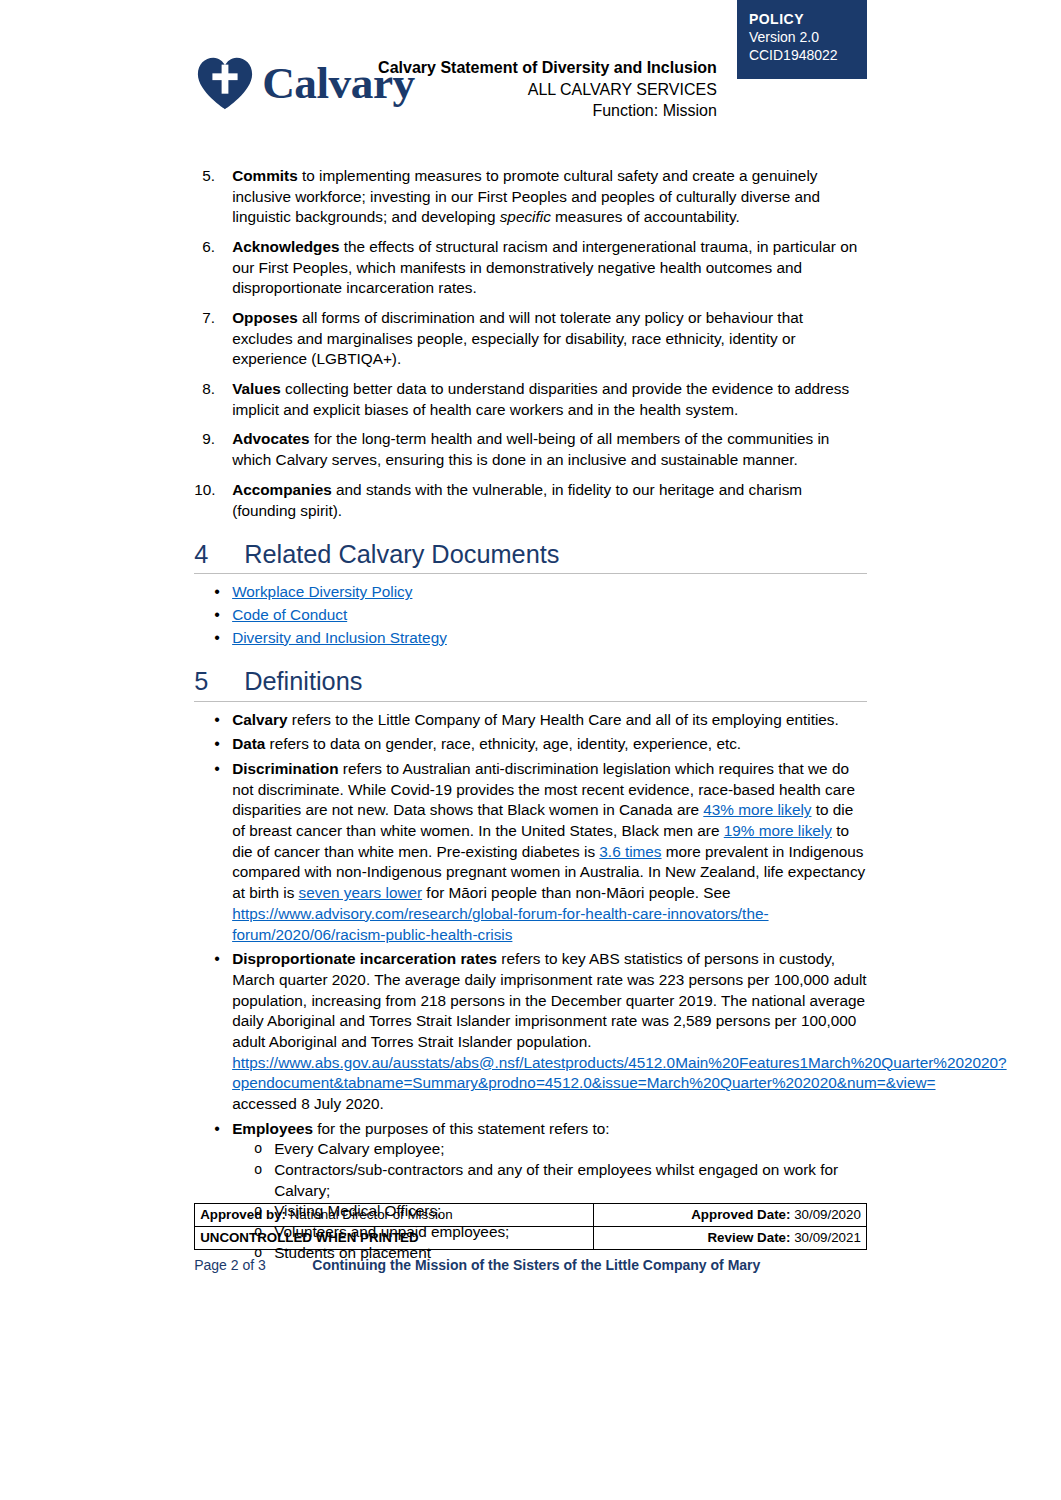Calvary
Calvary Statement of Diversity and Inclusion
ALL CALVARY SERVICES
Function: Mission
POLICY
Version 2.0
CCID1948022
Commits to implementing measures to promote cultural safety and create a genuinely inclusive workforce; investing in our First Peoples and peoples of culturally diverse and linguistic backgrounds; and developing specific measures of accountability.
Acknowledges the effects of structural racism and intergenerational trauma, in particular on our First Peoples, which manifests in demonstratively negative health outcomes and disproportionate incarceration rates.
Opposes all forms of discrimination and will not tolerate any policy or behaviour that excludes and marginalises people, especially for disability, race ethnicity, identity or experience (LGBTIQA+).
Values collecting better data to understand disparities and provide the evidence to address implicit and explicit biases of health care workers and in the health system.
Advocates for the long-term health and well-being of all members of the communities in which Calvary serves, ensuring this is done in an inclusive and sustainable manner.
Accompanies and stands with the vulnerable, in fidelity to our heritage and charism (founding spirit).
4 Related Calvary Documents
Workplace Diversity Policy
Code of Conduct
Diversity and Inclusion Strategy
5 Definitions
Calvary refers to the Little Company of Mary Health Care and all of its employing entities.
Data refers to data on gender, race, ethnicity, age, identity, experience, etc.
Discrimination refers to Australian anti-discrimination legislation which requires that we do not discriminate. While Covid-19 provides the most recent evidence, race-based health care disparities are not new. Data shows that Black women in Canada are 43% more likely to die of breast cancer than white women. In the United States, Black men are 19% more likely to die of cancer than white men. Pre-existing diabetes is 3.6 times more prevalent in Indigenous compared with non-Indigenous pregnant women in Australia. In New Zealand, life expectancy at birth is seven years lower for Māori people than non-Māori people. See https://www.advisory.com/research/global-forum-for-health-care-innovators/the-forum/2020/06/racism-public-health-crisis
Disproportionate incarceration rates refers to key ABS statistics of persons in custody, March quarter 2020. The average daily imprisonment rate was 223 persons per 100,000 adult population, increasing from 218 persons in the December quarter 2019. The national average daily Aboriginal and Torres Strait Islander imprisonment rate was 2,589 persons per 100,000 adult Aboriginal and Torres Strait Islander population. https://www.abs.gov.au/ausstats/abs@.nsf/Latestproducts/4512.0Main%20Features1March%20Quarter%202020?opendocument&tabname=Summary&prodno=4512.0&issue=March%20Quarter%202020&num=&view= accessed 8 July 2020.
Employees for the purposes of this statement refers to:
Every Calvary employee;
Contractors/sub-contractors and any of their employees whilst engaged on work for Calvary;
Visiting Medical Officers;
Volunteers and unpaid employees;
Students on placement
| Approved by: National Director of Mission | Approved Date: 30/09/2020 |
| UNCONTROLLED WHEN PRINTED | Review Date: 30/09/2021 |
Page 2 of 3
Continuing the Mission of the Sisters of the Little Company of Mary